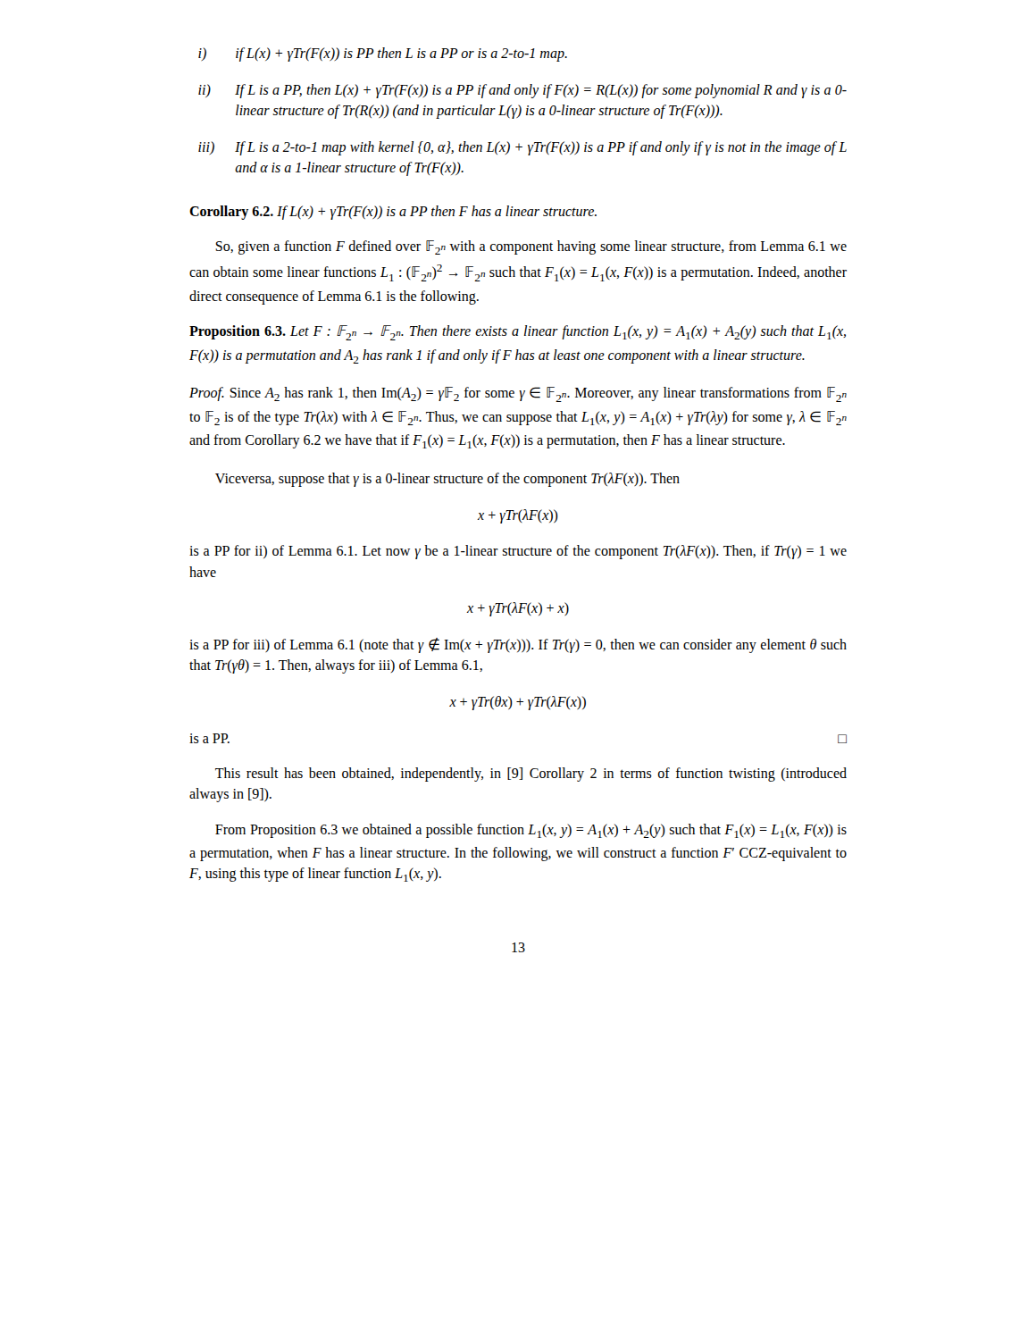i) if L(x) + γTr(F(x)) is PP then L is a PP or is a 2-to-1 map.
ii) If L is a PP, then L(x) + γTr(F(x)) is a PP if and only if F(x) = R(L(x)) for some polynomial R and γ is a 0-linear structure of Tr(R(x)) (and in particular L(γ) is a 0-linear structure of Tr(F(x))).
iii) If L is a 2-to-1 map with kernel {0, α}, then L(x) + γTr(F(x)) is a PP if and only if γ is not in the image of L and α is a 1-linear structure of Tr(F(x)).
Corollary 6.2. If L(x) + γTr(F(x)) is a PP then F has a linear structure.
So, given a function F defined over 𝔽2n with a component having some linear structure, from Lemma 6.1 we can obtain some linear functions L1 : (𝔽2n)2 → 𝔽2n such that F1(x) = L1(x, F(x)) is a permutation. Indeed, another direct consequence of Lemma 6.1 is the following.
Proposition 6.3. Let F : 𝔽2n → 𝔽2n. Then there exists a linear function L1(x, y) = A1(x) + A2(y) such that L1(x, F(x)) is a permutation and A2 has rank 1 if and only if F has at least one component with a linear structure.
Proof. Since A2 has rank 1, then Im(A2) = γ𝔽2 for some γ ∈ 𝔽2n. Moreover, any linear transformations from 𝔽2n to 𝔽2 is of the type Tr(λx) with λ ∈ 𝔽2n. Thus, we can suppose that L1(x, y) = A1(x) + γTr(λy) for some γ, λ ∈ 𝔽2n and from Corollary 6.2 we have that if F1(x) = L1(x, F(x)) is a permutation, then F has a linear structure.
Viceversa, suppose that γ is a 0-linear structure of the component Tr(λF(x)). Then
x + γTr(λF(x))
is a PP for ii) of Lemma 6.1. Let now γ be a 1-linear structure of the component Tr(λF(x)). Then, if Tr(γ) = 1 we have
x + γTr(λF(x) + x)
is a PP for iii) of Lemma 6.1 (note that γ ∉ Im(x + γTr(x))). If Tr(γ) = 0, then we can consider any element θ such that Tr(γθ) = 1. Then, always for iii) of Lemma 6.1,
x + γTr(θx) + γTr(λF(x))
is a PP. □
This result has been obtained, independently, in [9] Corollary 2 in terms of function twisting (introduced always in [9]).
From Proposition 6.3 we obtained a possible function L1(x, y) = A1(x) + A2(y) such that F1(x) = L1(x, F(x)) is a permutation, when F has a linear structure. In the following, we will construct a function F′ CCZ-equivalent to F, using this type of linear function L1(x, y).
13